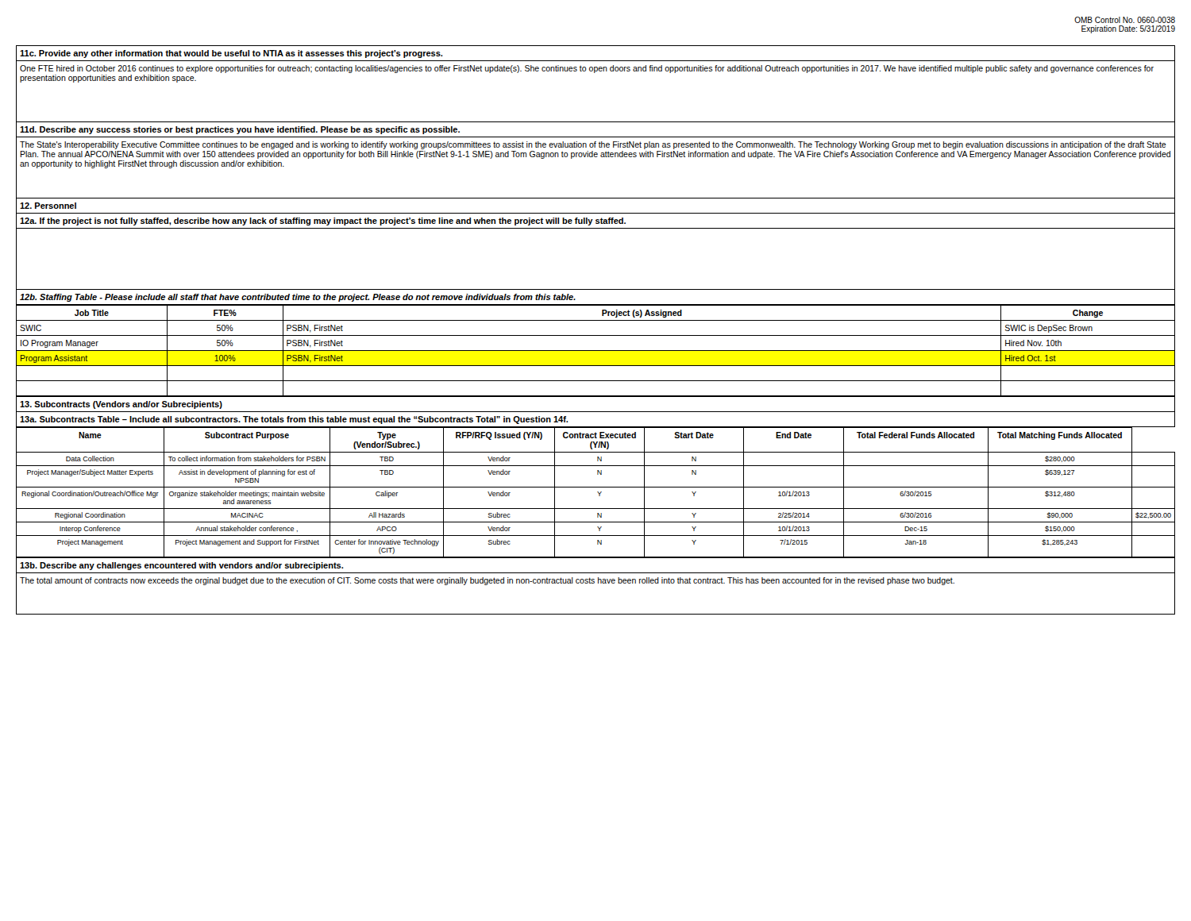OMB Control No. 0660-0038
Expiration Date: 5/31/2019
| 11c. Provide any other information that would be useful to NTIA as it assesses this project’s progress. |
| One FTE hired in October 2016 continues to explore opportunities for outreach; contacting localities/agencies to offer FirstNet update(s). She continues to open doors and find opportunities for additional Outreach opportunities in 2017. We have identified multiple public safety and governance conferences for presentation opportunities and exhibition space. |
| 11d. Describe any success stories or best practices you have identified. Please be as specific as possible. |
| The State's Interoperability Executive Committee continues to be engaged and is working to identify working groups/committees to assist in the evaluation of the FirstNet plan as presented to the Commonwealth. The Technology Working Group met to begin evaluation discussions in anticipation of the draft State Plan. The annual APCO/NENA Summit with over 150 attendees provided an opportunity for both Bill Hinkle (FirstNet 9-1-1 SME) and Tom Gagnon to provide attendees with FirstNet information and udpate. The VA Fire Chief's Association Conference and VA Emergency Manager Association Conference provided an opportunity to highlight FirstNet through discussion and/or exhibition. |
| 12. Personnel |
| 12a. If the project is not fully staffed, describe how any lack of staffing may impact the project’s time line and when the project will be fully staffed. |
| 12b. Staffing Table - Please include all staff that have contributed time to the project. Please do not remove individuals from this table. |
| Job Title | FTE% | Project (s) Assigned | Change |
| --- | --- | --- | --- |
| SWIC | 50% | PSBN, FirstNet | SWIC is DepSec Brown |
| IO Program Manager | 50% | PSBN, FirstNet | Hired Nov. 10th |
| Program Assistant | 100% | PSBN, FirstNet | Hired Oct. 1st |
| 13. Subcontracts (Vendors and/or Subrecipients) |
| 13a. Subcontracts Table – Include all subcontractors. The totals from this table must equal the “Subcontracts Total” in Question 14f. |
| Name | Subcontract Purpose | Type (Vendor/Subrec.) | RFP/RFQ Issued (Y/N) | Contract Executed (Y/N) | Start Date | End Date | Total Federal Funds Allocated | Total Matching Funds Allocated |
| --- | --- | --- | --- | --- | --- | --- | --- | --- |
| Data Collection | To collect information from stakeholders for PSBN | TBD | Vendor | N | N | | | $280,000 | |
| Project Manager/Subject Matter Experts | Assist in development of planning for est of NPSBN | TBD | Vendor | N | N | | | $639,127 | |
| Regional Coordination/Outreach/Office Mgr | Organize stakeholder meetings; maintain website and awareness | Caliper | Vendor | Y | Y | 10/1/2013 | 6/30/2015 | $312,480 | |
| Regional Coordination | MACINAC | All Hazards | Subrec | N | Y | 2/25/2014 | 6/30/2016 | $90,000 | $22,500.00 |
| Interop Conference | Annual stakeholder conference , | APCO | Vendor | Y | Y | 10/1/2013 | Dec-15 | $150,000 | |
| Project Management | Project Management and Support for FirstNet | Center for Innovative Technology (CIT) | Subrec | N | Y | 7/1/2015 | Jan-18 | $1,285,243 | |
| 13b. Describe any challenges encountered with vendors and/or subrecipients. |
| The total amount of contracts now exceeds the orginal budget due to the execution of CIT. Some costs that were orginally budgeted in non-contractual costs have been rolled into that contract. This has been accounted for in the revised phase two budget. |